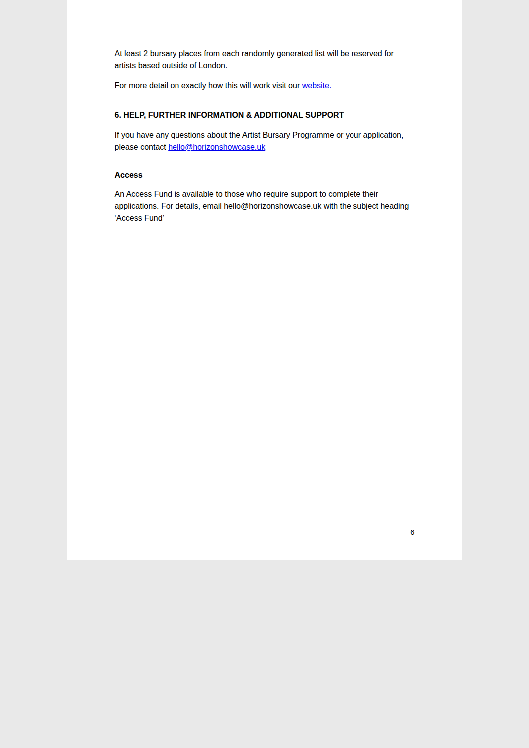At least 2 bursary places from each randomly generated list will be reserved for artists based outside of London.
For more detail on exactly how this will work visit our website.
6. HELP, FURTHER INFORMATION & ADDITIONAL SUPPORT
If you have any questions about the Artist Bursary Programme or your application, please contact hello@horizonshowcase.uk
Access
An Access Fund is available to those who require support to complete their applications. For details, email hello@horizonshowcase.uk with the subject heading ‘Access Fund’
6